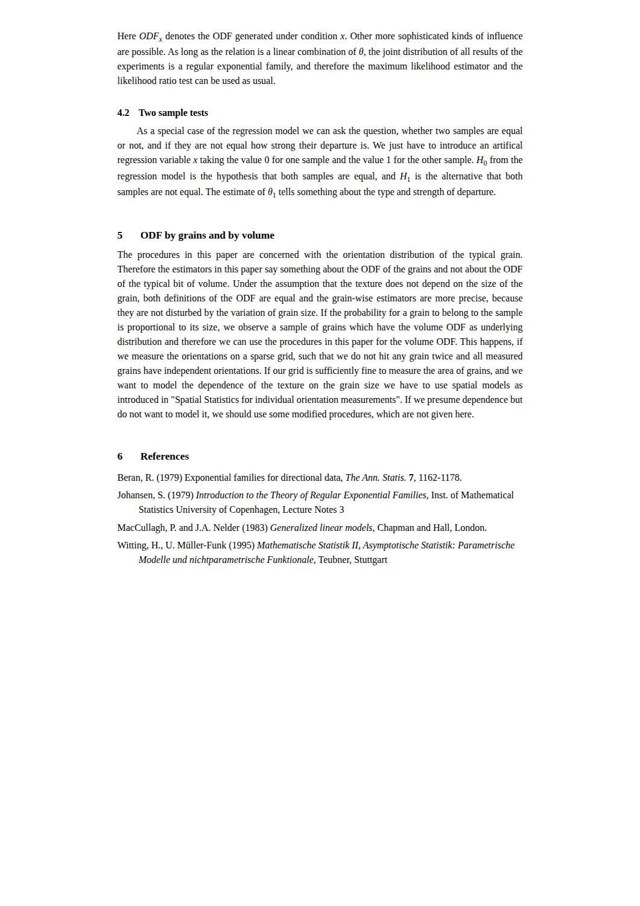Here ODFx denotes the ODF generated under condition x. Other more sophisticated kinds of influence are possible. As long as the relation is a linear combination of θ, the joint distribution of all results of the experiments is a regular exponential family, and therefore the maximum likelihood estimator and the likelihood ratio test can be used as usual.
4.2 Two sample tests
As a special case of the regression model we can ask the question, whether two samples are equal or not, and if they are not equal how strong their departure is. We just have to introduce an artifical regression variable x taking the value 0 for one sample and the value 1 for the other sample. H0 from the regression model is the hypothesis that both samples are equal, and H1 is the alternative that both samples are not equal. The estimate of θ1 tells something about the type and strength of departure.
5 ODF by grains and by volume
The procedures in this paper are concerned with the orientation distribution of the typical grain. Therefore the estimators in this paper say something about the ODF of the grains and not about the ODF of the typical bit of volume. Under the assumption that the texture does not depend on the size of the grain, both definitions of the ODF are equal and the grain-wise estimators are more precise, because they are not disturbed by the variation of grain size. If the probability for a grain to belong to the sample is proportional to its size, we observe a sample of grains which have the volume ODF as underlying distribution and therefore we can use the procedures in this paper for the volume ODF. This happens, if we measure the orientations on a sparse grid, such that we do not hit any grain twice and all measured grains have independent orientations. If our grid is sufficiently fine to measure the area of grains, and we want to model the dependence of the texture on the grain size we have to use spatial models as introduced in "Spatial Statistics for individual orientation measurements". If we presume dependence but do not want to model it, we should use some modified procedures, which are not given here.
6 References
Beran, R. (1979) Exponential families for directional data, The Ann. Statis. 7, 1162-1178.
Johansen, S. (1979) Introduction to the Theory of Regular Exponential Families, Inst. of Mathematical Statistics University of Copenhagen, Lecture Notes 3
MacCullagh, P. and J.A. Nelder (1983) Generalized linear models, Chapman and Hall, London.
Witting, H., U. Müller-Funk (1995) Mathematische Statistik II, Asymptotische Statistik: Parametrische Modelle und nichtparametrische Funktionale, Teubner, Stuttgart